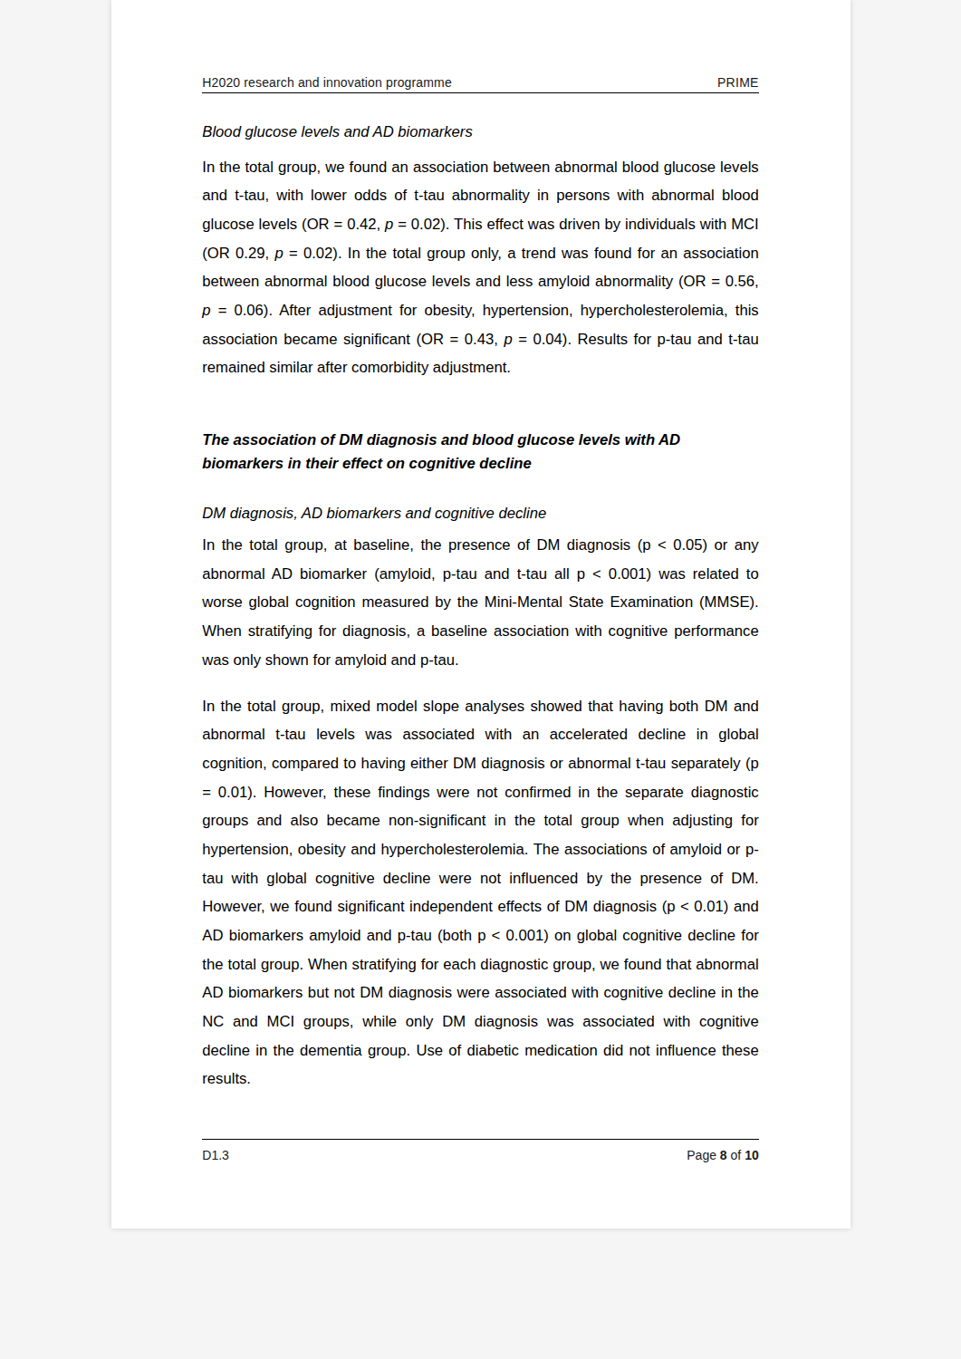H2020 research and innovation programme PRIME
Blood glucose levels and AD biomarkers
In the total group, we found an association between abnormal blood glucose levels and t-tau, with lower odds of t-tau abnormality in persons with abnormal blood glucose levels (OR = 0.42, p = 0.02). This effect was driven by individuals with MCI (OR 0.29, p = 0.02). In the total group only, a trend was found for an association between abnormal blood glucose levels and less amyloid abnormality (OR = 0.56, p = 0.06). After adjustment for obesity, hypertension, hypercholesterolemia, this association became significant (OR = 0.43, p = 0.04). Results for p-tau and t-tau remained similar after comorbidity adjustment.
The association of DM diagnosis and blood glucose levels with AD biomarkers in their effect on cognitive decline
DM diagnosis, AD biomarkers and cognitive decline
In the total group, at baseline, the presence of DM diagnosis (p < 0.05) or any abnormal AD biomarker (amyloid, p-tau and t-tau all p < 0.001) was related to worse global cognition measured by the Mini-Mental State Examination (MMSE). When stratifying for diagnosis, a baseline association with cognitive performance was only shown for amyloid and p-tau.
In the total group, mixed model slope analyses showed that having both DM and abnormal t-tau levels was associated with an accelerated decline in global cognition, compared to having either DM diagnosis or abnormal t-tau separately (p = 0.01). However, these findings were not confirmed in the separate diagnostic groups and also became non-significant in the total group when adjusting for hypertension, obesity and hypercholesterolemia. The associations of amyloid or p-tau with global cognitive decline were not influenced by the presence of DM. However, we found significant independent effects of DM diagnosis (p < 0.01) and AD biomarkers amyloid and p-tau (both p < 0.001) on global cognitive decline for the total group. When stratifying for each diagnostic group, we found that abnormal AD biomarkers but not DM diagnosis were associated with cognitive decline in the NC and MCI groups, while only DM diagnosis was associated with cognitive decline in the dementia group. Use of diabetic medication did not influence these results.
D1.3 Page 8 of 10